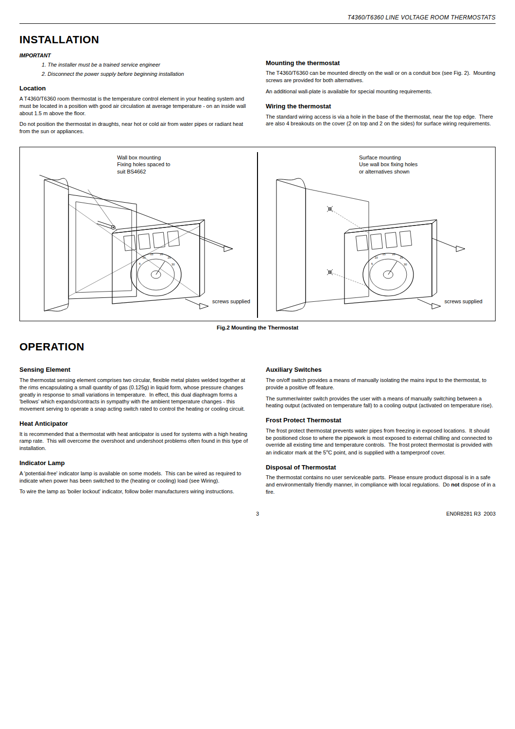T4360/T6360 LINE VOLTAGE ROOM THERMOSTATS
INSTALLATION
IMPORTANT
The installer must be a trained service engineer
Disconnect the power supply before beginning installation
Location
A T4360/T6360 room thermostat is the temperature control element in your heating system and must be located in a position with good air circulation at average temperature - on an inside wall about 1.5 m above the floor.
Do not position the thermostat in draughts, near hot or cold air from water pipes or radiant heat from the sun or appliances.
Mounting the thermostat
The T4360/T6360 can be mounted directly on the wall or on a conduit box (see Fig. 2). Mounting screws are provided for both alternatives.
An additional wall-plate is available for special mounting requirements.
Wiring the thermostat
The standard wiring access is via a hole in the base of the thermostat, near the top edge. There are also 4 breakouts on the cover (2 on top and 2 on the sides) for surface wiring requirements.
Wall box mounting
Fixing holes spaced to
suit BS4662
5 10 15 20 25 30
screws supplied
Surface mounting
Use wall box fixing holes
or alternatives shown
5 10 15 20 25 30
screws supplied
Fig.2 Mounting the Thermostat
OPERATION
Sensing Element
The thermostat sensing element comprises two circular, flexible metal plates welded together at the rims encapsulating a small quantity of gas (0.125g) in liquid form, whose pressure changes greatly in response to small variations in temperature. In effect, this dual diaphragm forms a 'bellows' which expands/contracts in sympathy with the ambient temperature changes - this movement serving to operate a snap acting switch rated to control the heating or cooling circuit.
Heat Anticipator
It is recommended that a thermostat with heat anticipator is used for systems with a high heating ramp rate. This will overcome the overshoot and undershoot problems often found in this type of installation.
Indicator Lamp
A 'potential-free' indicator lamp is available on some models. This can be wired as required to indicate when power has been switched to the (heating or cooling) load (see Wiring).
To wire the lamp as 'boiler lockout' indicator, follow boiler manufacturers wiring instructions.
Auxiliary Switches
The on/off switch provides a means of manually isolating the mains input to the thermostat, to provide a positive off feature.
The summer/winter switch provides the user with a means of manually switching between a heating output (activated on temperature fall) to a cooling output (activated on temperature rise).
Frost Protect Thermostat
The frost protect thermostat prevents water pipes from freezing in exposed locations. It should be positioned close to where the pipework is most exposed to external chilling and connected to override all existing time and temperature controls. The frost protect thermostat is provided with an indicator mark at the 5oC point, and is supplied with a tamperproof cover.
Disposal of Thermostat
The thermostat contains no user serviceable parts. Please ensure product disposal is in a safe and environmentally friendly manner, in compliance with local regulations. Do not dispose of in a fire.
3 EN0R8281 R3 2003